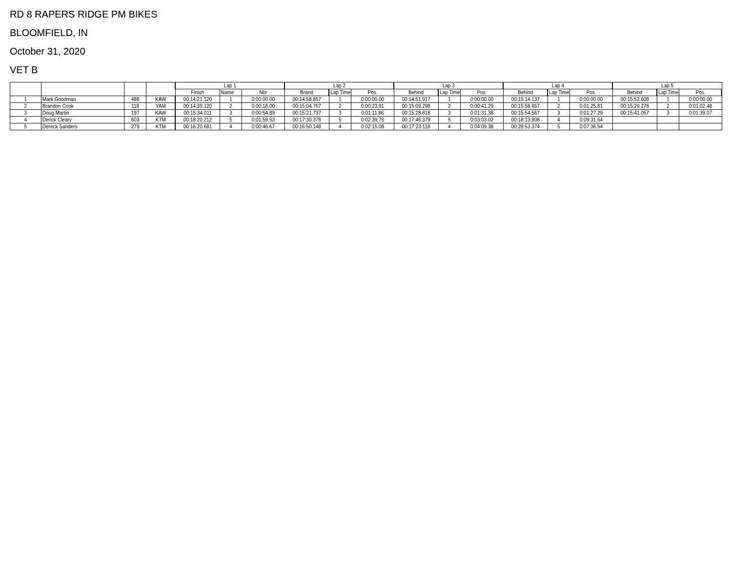RD 8 RAPERS RIDGE PM BIKES
BLOOMFIELD, IN
October 31, 2020
VET B
| | | | | Lap 1 | Lap 2 | Lap 3 | Lap 4 | Lap 5 |
| --- | --- | --- | --- | --- | --- | --- | --- | --- |
| Finish | Name | Nbr | Brand | Lap Time | Pos. | Behind | Lap Time | Pos. | Behind | Lap Time | Pos. | Behind | Lap Time | Pos. | Behind | Lap Time | Pos. | Behind |
| 1 | Mark Goodman | 488 | KAW | 00:14:21.120 | 1 | 0:00:00.00 | 00:14:58.857 | 1 | 0:00:00.00 | 00:14:51.917 | 1 | 0:00:00.00 | 00:15:14.137 | 1 | 0:00:00.00 | 00:15:52.608 | 1 | 0:00:00.00 |
| 2 | Brandon Cook | 118 | YAM | 00:14:39.120 | 2 | 0:00:18.00 | 00:15:04.767 | 2 | 0:00:23.91 | 00:15:09.298 | 2 | 0:00:41.29 | 00:15:58.657 | 2 | 0:01:25.81 | 00:15:29.278 | 2 | 0:01:02.48 |
| 3 | Doug Martin | 197 | KAW | 00:15:34.011 | 3 | 0:00:54.89 | 00:15:21.737 | 3 | 0:01:11.86 | 00:15:28.818 | 3 | 0:01:31.38 | 00:15:54.567 | 3 | 0:01:27.29 | 00:15:41.057 | 3 | 0:01:39.07 |
| 4 | Derick Cleary | 603 | KTM | 00:18:20.212 | 5 | 0:01:59.53 | 00:17:30.378 | 5 | 0:02:39.76 | 00:17:46.379 | 5 | 0:03:03.02 | 00:18:13.808 | 4 | 0:09:31.64 | | | |
| 5 | Dereck Sanders | 279 | KTM | 00:16:20.681 | 4 | 0:00:46.67 | 00:16:50.148 | 4 | 0:02:15.08 | 00:17:23.118 | 4 | 0:04:09.38 | 00:28:53.374 | 5 | 0:07:36.54 | | | |